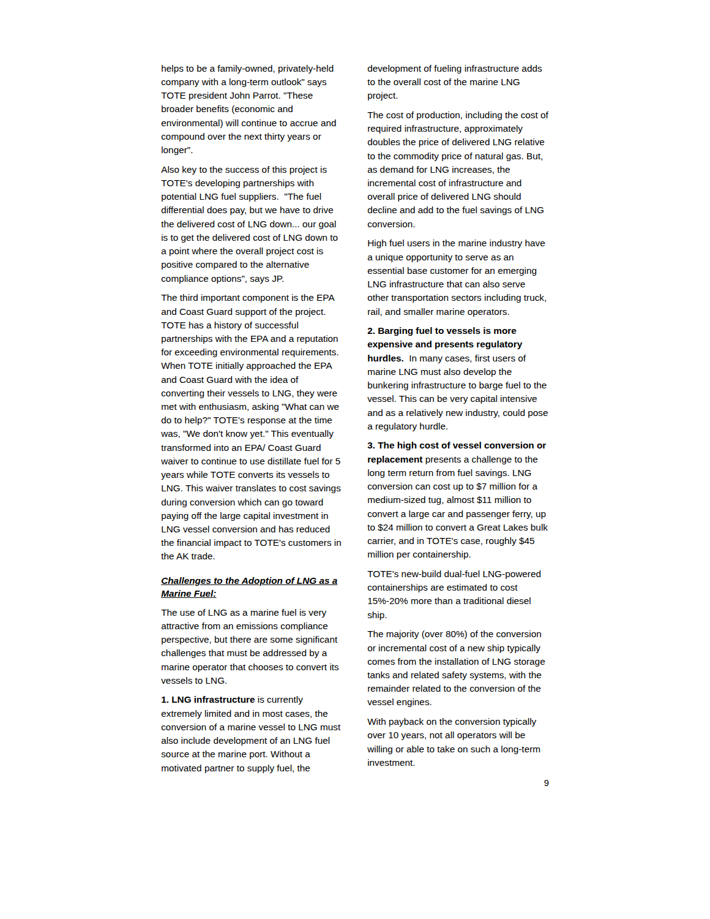helps to be a family-owned, privately-held company with a long-term outlook" says TOTE president John Parrot. "These broader benefits (economic and environmental) will continue to accrue and compound over the next thirty years or longer".
Also key to the success of this project is TOTE's developing partnerships with potential LNG fuel suppliers. "The fuel differential does pay, but we have to drive the delivered cost of LNG down... our goal is to get the delivered cost of LNG down to a point where the overall project cost is positive compared to the alternative compliance options", says JP.
The third important component is the EPA and Coast Guard support of the project. TOTE has a history of successful partnerships with the EPA and a reputation for exceeding environmental requirements. When TOTE initially approached the EPA and Coast Guard with the idea of converting their vessels to LNG, they were met with enthusiasm, asking "What can we do to help?" TOTE's response at the time was, "We don't know yet." This eventually transformed into an EPA/ Coast Guard waiver to continue to use distillate fuel for 5 years while TOTE converts its vessels to LNG. This waiver translates to cost savings during conversion which can go toward paying off the large capital investment in LNG vessel conversion and has reduced the financial impact to TOTE's customers in the AK trade.
Challenges to the Adoption of LNG as a Marine Fuel:
The use of LNG as a marine fuel is very attractive from an emissions compliance perspective, but there are some significant challenges that must be addressed by a marine operator that chooses to convert its vessels to LNG.
1. LNG infrastructure is currently extremely limited and in most cases, the conversion of a marine vessel to LNG must also include development of an LNG fuel source at the marine port. Without a motivated partner to supply fuel, the development of fueling infrastructure adds to the overall cost of the marine LNG project.
The cost of production, including the cost of required infrastructure, approximately doubles the price of delivered LNG relative to the commodity price of natural gas. But, as demand for LNG increases, the incremental cost of infrastructure and overall price of delivered LNG should decline and add to the fuel savings of LNG conversion.
High fuel users in the marine industry have a unique opportunity to serve as an essential base customer for an emerging LNG infrastructure that can also serve other transportation sectors including truck, rail, and smaller marine operators.
2. Barging fuel to vessels is more expensive and presents regulatory hurdles. In many cases, first users of marine LNG must also develop the bunkering infrastructure to barge fuel to the vessel. This can be very capital intensive and as a relatively new industry, could pose a regulatory hurdle.
3. The high cost of vessel conversion or replacement presents a challenge to the long term return from fuel savings. LNG conversion can cost up to $7 million for a medium-sized tug, almost $11 million to convert a large car and passenger ferry, up to $24 million to convert a Great Lakes bulk carrier, and in TOTE's case, roughly $45 million per containership.
TOTE's new-build dual-fuel LNG-powered containerships are estimated to cost 15%-20% more than a traditional diesel ship.
The majority (over 80%) of the conversion or incremental cost of a new ship typically comes from the installation of LNG storage tanks and related safety systems, with the remainder related to the conversion of the vessel engines.
With payback on the conversion typically over 10 years, not all operators will be willing or able to take on such a long-term investment.
9